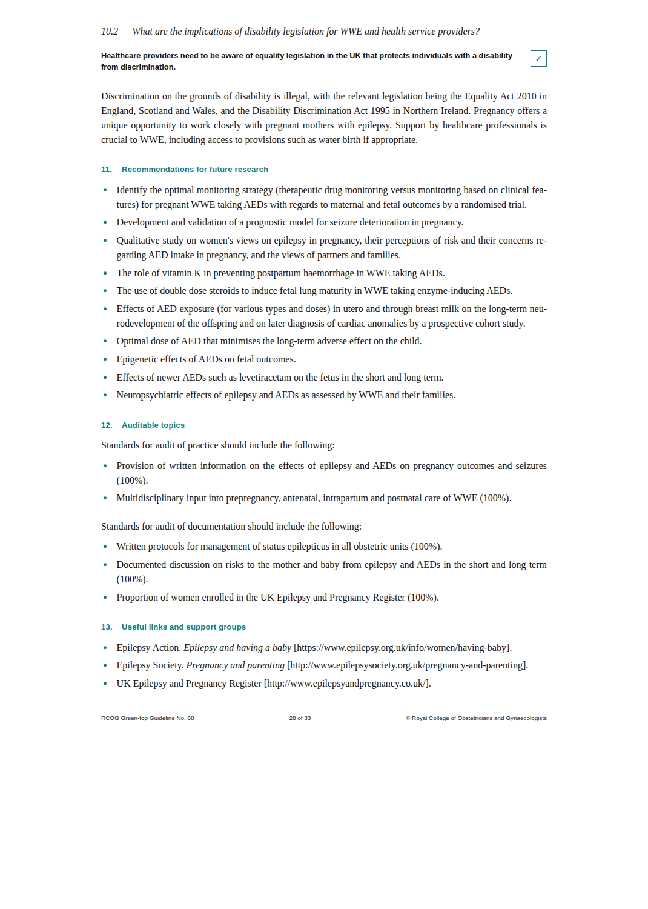10.2 What are the implications of disability legislation for WWE and health service providers?
Healthcare providers need to be aware of equality legislation in the UK that protects individuals with a disability from discrimination.
✓
Discrimination on the grounds of disability is illegal, with the relevant legislation being the Equality Act 2010 in England, Scotland and Wales, and the Disability Discrimination Act 1995 in Northern Ireland. Pregnancy offers a unique opportunity to work closely with pregnant mothers with epilepsy. Support by healthcare professionals is crucial to WWE, including access to provisions such as water birth if appropriate.
11. Recommendations for future research
Identify the optimal monitoring strategy (therapeutic drug monitoring versus monitoring based on clinical features) for pregnant WWE taking AEDs with regards to maternal and fetal outcomes by a randomised trial.
Development and validation of a prognostic model for seizure deterioration in pregnancy.
Qualitative study on women's views on epilepsy in pregnancy, their perceptions of risk and their concerns regarding AED intake in pregnancy, and the views of partners and families.
The role of vitamin K in preventing postpartum haemorrhage in WWE taking AEDs.
The use of double dose steroids to induce fetal lung maturity in WWE taking enzyme-inducing AEDs.
Effects of AED exposure (for various types and doses) in utero and through breast milk on the long-term neurodevelopment of the offspring and on later diagnosis of cardiac anomalies by a prospective cohort study.
Optimal dose of AED that minimises the long-term adverse effect on the child.
Epigenetic effects of AEDs on fetal outcomes.
Effects of newer AEDs such as levetiracetam on the fetus in the short and long term.
Neuropsychiatric effects of epilepsy and AEDs as assessed by WWE and their families.
12. Auditable topics
Standards for audit of practice should include the following:
Provision of written information on the effects of epilepsy and AEDs on pregnancy outcomes and seizures (100%).
Multidisciplinary input into prepregnancy, antenatal, intrapartum and postnatal care of WWE (100%).
Standards for audit of documentation should include the following:
Written protocols for management of status epilepticus in all obstetric units (100%).
Documented discussion on risks to the mother and baby from epilepsy and AEDs in the short and long term (100%).
Proportion of women enrolled in the UK Epilepsy and Pregnancy Register (100%).
13. Useful links and support groups
Epilepsy Action. Epilepsy and having a baby [https://www.epilepsy.org.uk/info/women/having-baby].
Epilepsy Society. Pregnancy and parenting [http://www.epilepsysociety.org.uk/pregnancy-and-parenting].
UK Epilepsy and Pregnancy Register [http://www.epilepsyandpregnancy.co.uk/].
RCOG Green-top Guideline No. 68
28 of 33
© Royal College of Obstetricians and Gynaecologists